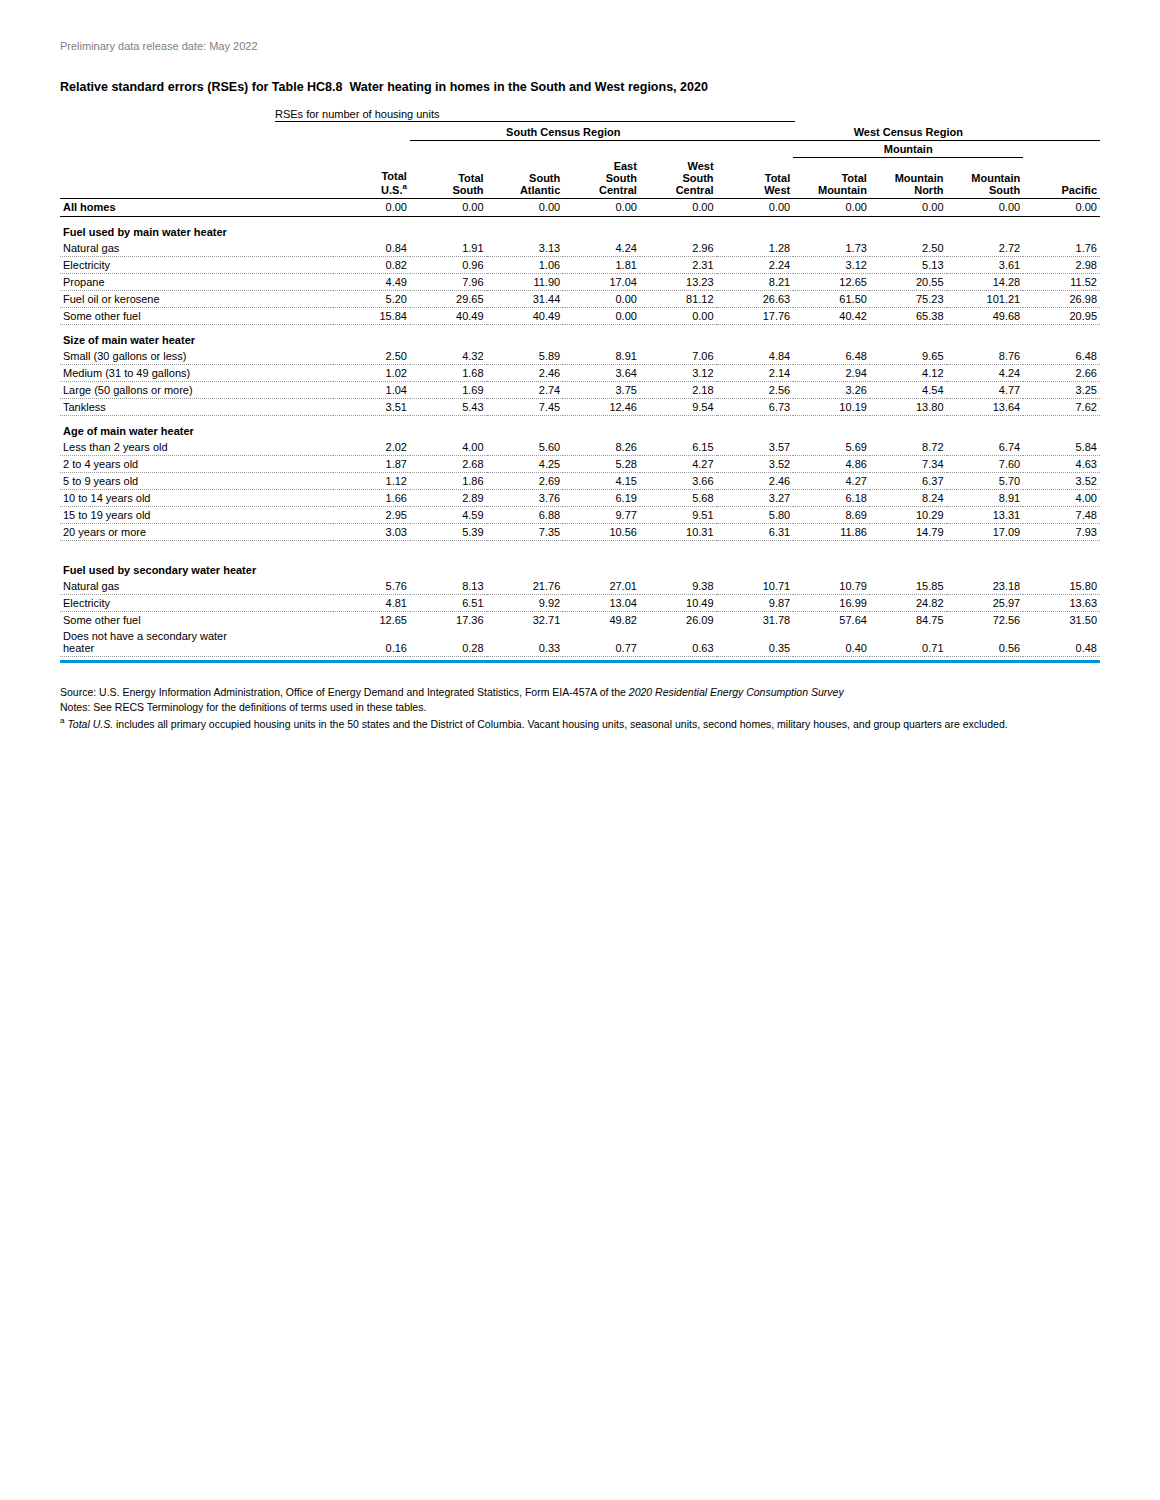Preliminary data release date: May 2022
Relative standard errors (RSEs) for Table HC8.8 Water heating in homes in the South and West regions, 2020
RSEs for number of housing units
| | | South Census Region | West Census Region |
| --- | --- | --- | --- |
| | | | | | | | Mountain | |
| | Total U.S. a | Total South | South Atlantic | East South Central | West South Central | Total West | Total Mountain | Mountain North | Mountain South | Pacific |
| All homes | 0.00 | 0.00 | 0.00 | 0.00 | 0.00 | 0.00 | 0.00 | 0.00 | 0.00 | 0.00 |
| Fuel used by main water heater | |
| Natural gas | 0.84 | 1.91 | 3.13 | 4.24 | 2.96 | 1.28 | 1.73 | 2.50 | 2.72 | 1.76 |
| Electricity | 0.82 | 0.96 | 1.06 | 1.81 | 2.31 | 2.24 | 3.12 | 5.13 | 3.61 | 2.98 |
| Propane | 4.49 | 7.96 | 11.90 | 17.04 | 13.23 | 8.21 | 12.65 | 20.55 | 14.28 | 11.52 |
| Fuel oil or kerosene | 5.20 | 29.65 | 31.44 | 0.00 | 81.12 | 26.63 | 61.50 | 75.23 | 101.21 | 26.98 |
| Some other fuel | 15.84 | 40.49 | 40.49 | 0.00 | 0.00 | 17.76 | 40.42 | 65.38 | 49.68 | 20.95 |
| Size of main water heater | |
| Small (30 gallons or less) | 2.50 | 4.32 | 5.89 | 8.91 | 7.06 | 4.84 | 6.48 | 9.65 | 8.76 | 6.48 |
| Medium (31 to 49 gallons) | 1.02 | 1.68 | 2.46 | 3.64 | 3.12 | 2.14 | 2.94 | 4.12 | 4.24 | 2.66 |
| Large (50 gallons or more) | 1.04 | 1.69 | 2.74 | 3.75 | 2.18 | 2.56 | 3.26 | 4.54 | 4.77 | 3.25 |
| Tankless | 3.51 | 5.43 | 7.45 | 12.46 | 9.54 | 6.73 | 10.19 | 13.80 | 13.64 | 7.62 |
| Age of main water heater | |
| Less than 2 years old | 2.02 | 4.00 | 5.60 | 8.26 | 6.15 | 3.57 | 5.69 | 8.72 | 6.74 | 5.84 |
| 2 to 4 years old | 1.87 | 2.68 | 4.25 | 5.28 | 4.27 | 3.52 | 4.86 | 7.34 | 7.60 | 4.63 |
| 5 to 9 years old | 1.12 | 1.86 | 2.69 | 4.15 | 3.66 | 2.46 | 4.27 | 6.37 | 5.70 | 3.52 |
| 10 to 14 years old | 1.66 | 2.89 | 3.76 | 6.19 | 5.68 | 3.27 | 6.18 | 8.24 | 8.91 | 4.00 |
| 15 to 19 years old | 2.95 | 4.59 | 6.88 | 9.77 | 9.51 | 5.80 | 8.69 | 10.29 | 13.31 | 7.48 |
| 20 years or more | 3.03 | 5.39 | 7.35 | 10.56 | 10.31 | 6.31 | 11.86 | 14.79 | 17.09 | 7.93 |
| Fuel used by secondary water heater | |
| Natural gas | 5.76 | 8.13 | 21.76 | 27.01 | 9.38 | 10.71 | 10.79 | 15.85 | 23.18 | 15.80 |
| Electricity | 4.81 | 6.51 | 9.92 | 13.04 | 10.49 | 9.87 | 16.99 | 24.82 | 25.97 | 13.63 |
| Some other fuel | 12.65 | 17.36 | 32.71 | 49.82 | 26.09 | 31.78 | 57.64 | 84.75 | 72.56 | 31.50 |
| Does not have a secondary water heater | 0.16 | 0.28 | 0.33 | 0.77 | 0.63 | 0.35 | 0.40 | 0.71 | 0.56 | 0.48 |
Source: U.S. Energy Information Administration, Office of Energy Demand and Integrated Statistics, Form EIA-457A of the 2020 Residential Energy Consumption Survey
Notes: See RECS Terminology for the definitions of terms used in these tables.
a Total U.S. includes all primary occupied housing units in the 50 states and the District of Columbia. Vacant housing units, seasonal units, second homes, military houses, and group quarters are excluded.